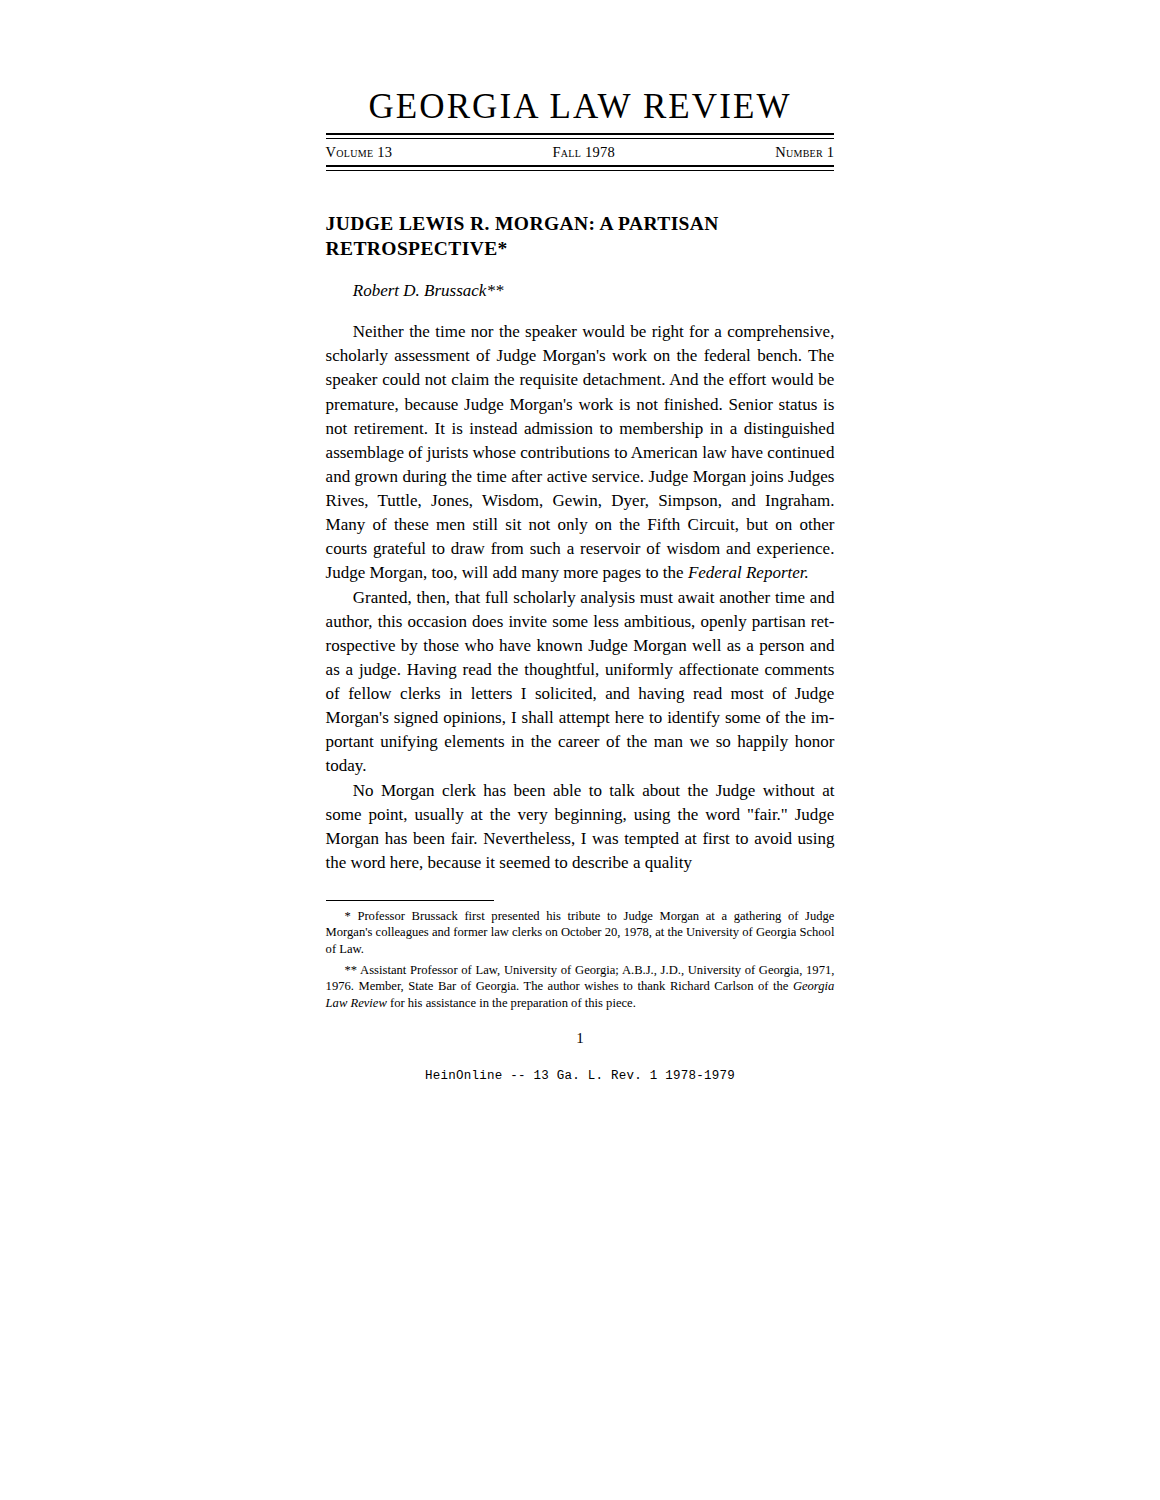GEORGIA LAW REVIEW
Volume 13 Fall 1978 Number 1
JUDGE LEWIS R. MORGAN: A PARTISAN
RETROSPECTIVE*
Robert D. Brussack**
Neither the time nor the speaker would be right for a comprehensive, scholarly assessment of Judge Morgan's work on the federal bench. The speaker could not claim the requisite detachment. And the effort would be premature, because Judge Morgan's work is not finished. Senior status is not retirement. It is instead admission to membership in a distinguished assemblage of jurists whose contributions to American law have continued and grown during the time after active service. Judge Morgan joins Judges Rives, Tuttle, Jones, Wisdom, Gewin, Dyer, Simpson, and Ingraham. Many of these men still sit not only on the Fifth Circuit, but on other courts grateful to draw from such a reservoir of wisdom and experience. Judge Morgan, too, will add many more pages to the Federal Reporter.
Granted, then, that full scholarly analysis must await another time and author, this occasion does invite some less ambitious, openly partisan retrospective by those who have known Judge Morgan well as a person and as a judge. Having read the thoughtful, uniformly affectionate comments of fellow clerks in letters I solicited, and having read most of Judge Morgan's signed opinions, I shall attempt here to identify some of the important unifying elements in the career of the man we so happily honor today.
No Morgan clerk has been able to talk about the Judge without at some point, usually at the very beginning, using the word "fair." Judge Morgan has been fair. Nevertheless, I was tempted at first to avoid using the word here, because it seemed to describe a quality
* Professor Brussack first presented his tribute to Judge Morgan at a gathering of Judge Morgan's colleagues and former law clerks on October 20, 1978, at the University of Georgia School of Law.
** Assistant Professor of Law, University of Georgia; A.B.J., J.D., University of Georgia, 1971, 1976. Member, State Bar of Georgia. The author wishes to thank Richard Carlson of the Georgia Law Review for his assistance in the preparation of this piece.
1
HeinOnline -- 13 Ga. L. Rev. 1 1978-1979